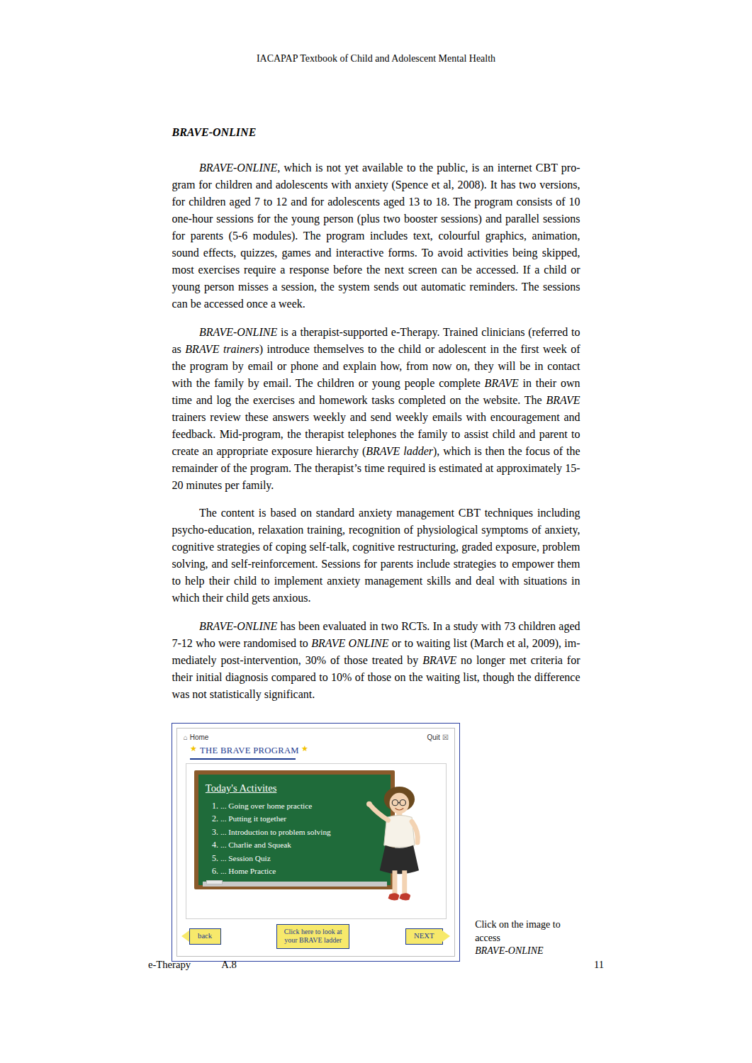IACAPAP Textbook of Child and Adolescent Mental Health
BRAVE-ONLINE
BRAVE-ONLINE, which is not yet available to the public, is an internet CBT program for children and adolescents with anxiety (Spence et al, 2008). It has two versions, for children aged 7 to 12 and for adolescents aged 13 to 18. The program consists of 10 one-hour sessions for the young person (plus two booster sessions) and parallel sessions for parents (5-6 modules). The program includes text, colourful graphics, animation, sound effects, quizzes, games and interactive forms. To avoid activities being skipped, most exercises require a response before the next screen can be accessed. If a child or young person misses a session, the system sends out automatic reminders. The sessions can be accessed once a week.
BRAVE-ONLINE is a therapist-supported e-Therapy. Trained clinicians (referred to as BRAVE trainers) introduce themselves to the child or adolescent in the first week of the program by email or phone and explain how, from now on, they will be in contact with the family by email. The children or young people complete BRAVE in their own time and log the exercises and homework tasks completed on the website. The BRAVE trainers review these answers weekly and send weekly emails with encouragement and feedback. Mid-program, the therapist telephones the family to assist child and parent to create an appropriate exposure hierarchy (BRAVE ladder), which is then the focus of the remainder of the program. The therapist’s time required is estimated at approximately 15-20 minutes per family.
The content is based on standard anxiety management CBT techniques including psycho-education, relaxation training, recognition of physiological symptoms of anxiety, cognitive strategies of coping self-talk, cognitive restructuring, graded exposure, problem solving, and self-reinforcement. Sessions for parents include strategies to empower them to help their child to implement anxiety management skills and deal with situations in which their child gets anxious.
BRAVE-ONLINE has been evaluated in two RCTs. In a study with 73 children aged 7-12 who were randomised to BRAVE ONLINE or to waiting list (March et al, 2009), immediately post-intervention, 30% of those treated by BRAVE no longer met criteria for their initial diagnosis compared to 10% of those on the waiting list, though the difference was not statistically significant.
Home Quit
★ THE BRAVE PROGRAM ★
Today's Activites
... Going over home practice
... Putting it together
... Introduction to problem solving
... Charlie and Squeak
... Session Quiz
... Home Practice
back Click here to look at
your BRAVE ladder NEXT
Click on the image to access
BRAVE-ONLINE
e-Therapy A.8
11